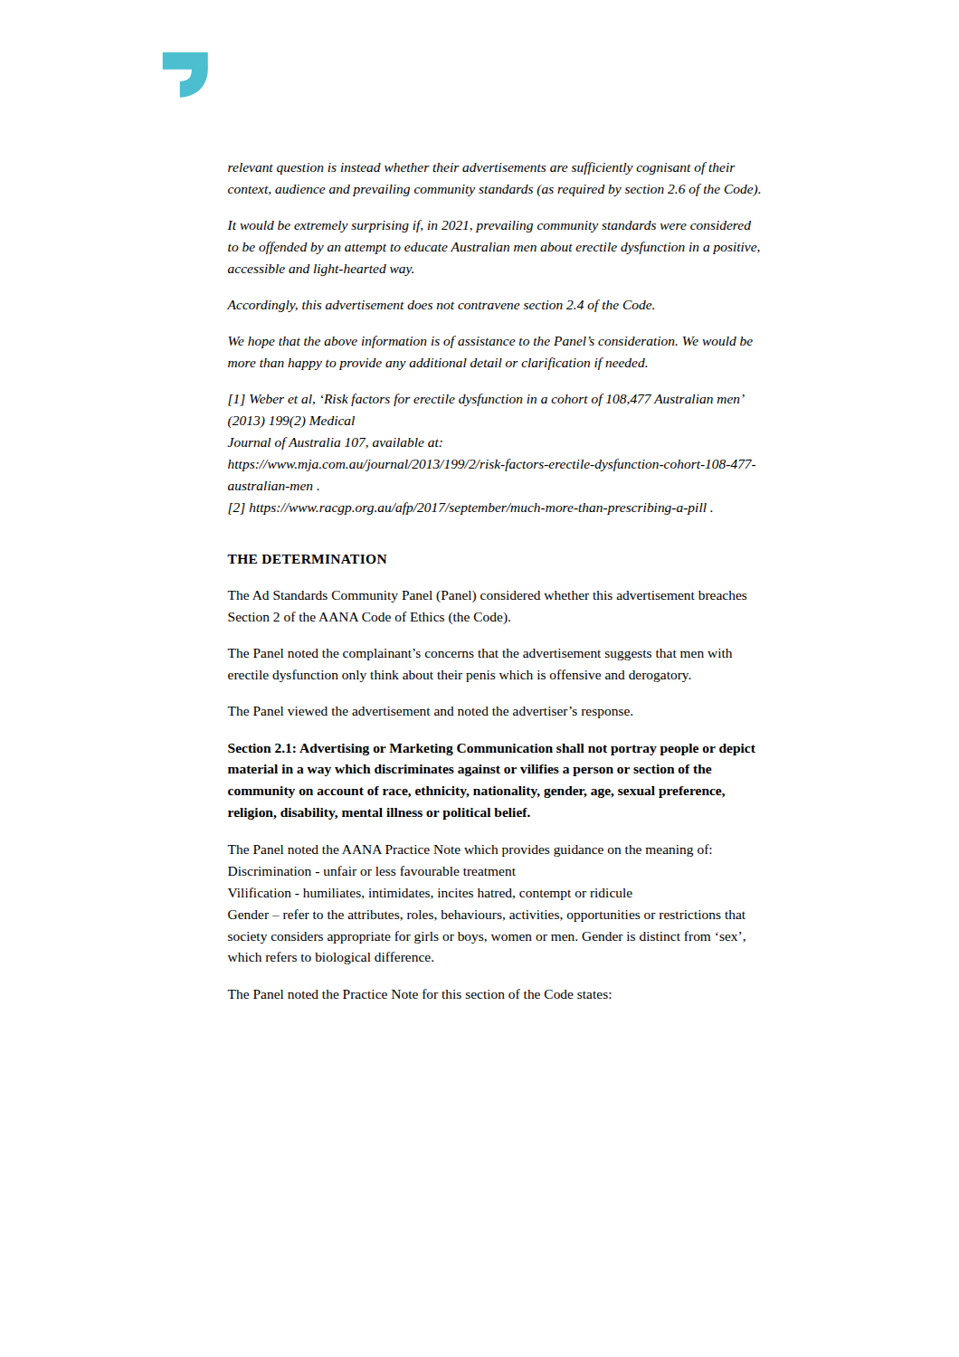relevant question is instead whether their advertisements are sufficiently cognisant of their context, audience and prevailing community standards (as required by section 2.6 of the Code).
It would be extremely surprising if, in 2021, prevailing community standards were considered to be offended by an attempt to educate Australian men about erectile dysfunction in a positive, accessible and light-hearted way.
Accordingly, this advertisement does not contravene section 2.4 of the Code.
We hope that the above information is of assistance to the Panel’s consideration. We would be more than happy to provide any additional detail or clarification if needed.
[1] Weber et al, ‘Risk factors for erectile dysfunction in a cohort of 108,477 Australian men’ (2013) 199(2) Medical Journal of Australia 107, available at: https://www.mja.com.au/journal/2013/199/2/risk-factors-erectile-dysfunction-cohort-108-477-australian-men . [2] https://www.racgp.org.au/afp/2017/september/much-more-than-prescribing-a-pill .
THE DETERMINATION
The Ad Standards Community Panel (Panel) considered whether this advertisement breaches Section 2 of the AANA Code of Ethics (the Code).
The Panel noted the complainant’s concerns that the advertisement suggests that men with erectile dysfunction only think about their penis which is offensive and derogatory.
The Panel viewed the advertisement and noted the advertiser’s response.
Section 2.1: Advertising or Marketing Communication shall not portray people or depict material in a way which discriminates against or vilifies a person or section of the community on account of race, ethnicity, nationality, gender, age, sexual preference, religion, disability, mental illness or political belief.
The Panel noted the AANA Practice Note which provides guidance on the meaning of: Discrimination - unfair or less favourable treatment Vilification - humiliates, intimidates, incites hatred, contempt or ridicule Gender – refer to the attributes, roles, behaviours, activities, opportunities or restrictions that society considers appropriate for girls or boys, women or men. Gender is distinct from ‘sex’, which refers to biological difference.
The Panel noted the Practice Note for this section of the Code states: